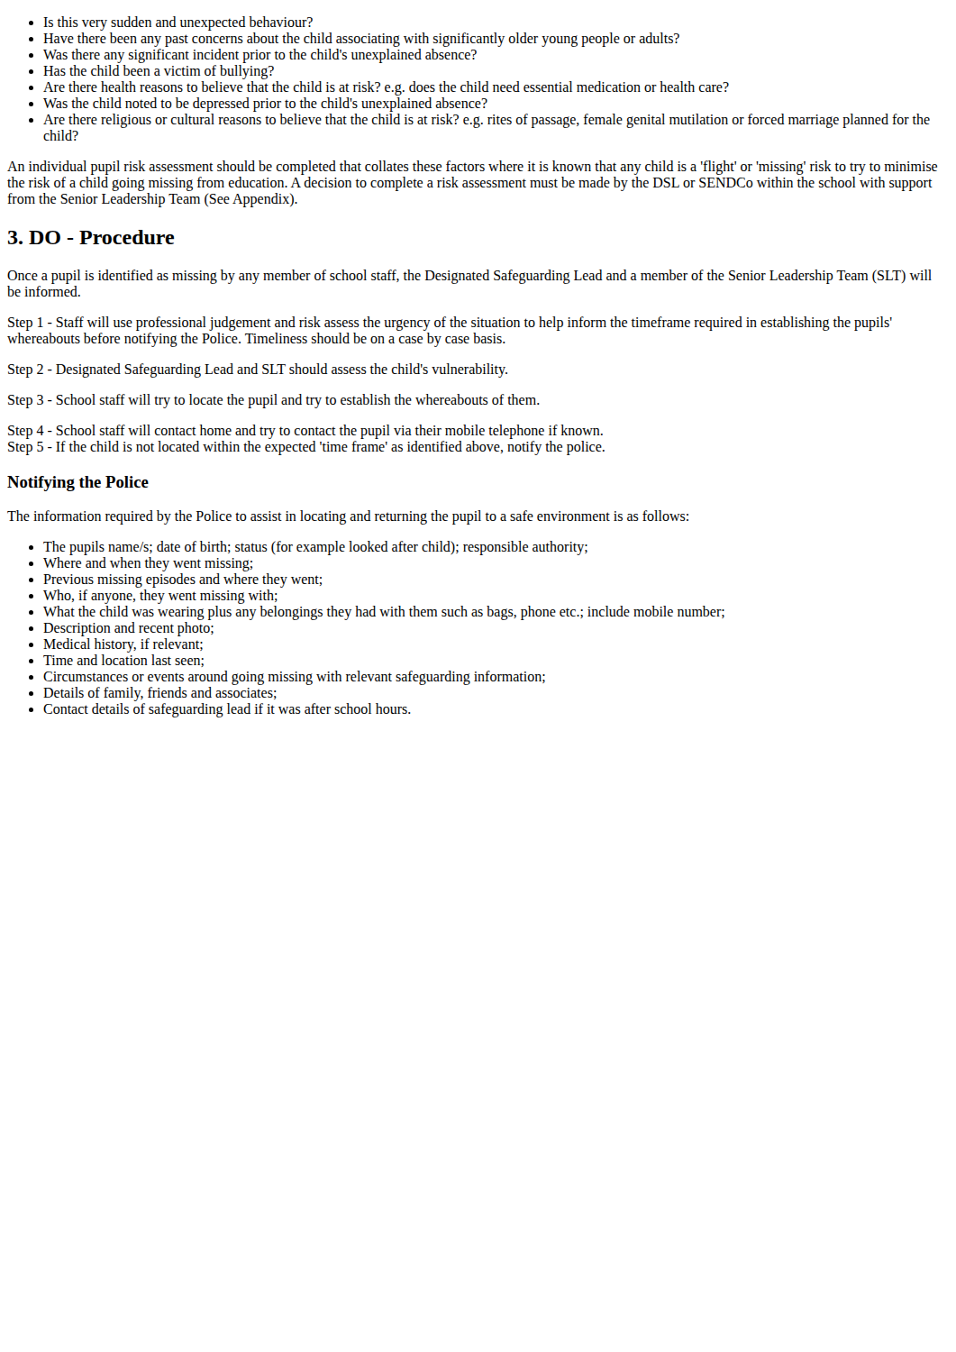Is this very sudden and unexpected behaviour?
Have there been any past concerns about the child associating with significantly older young people or adults?
Was there any significant incident prior to the child's unexplained absence?
Has the child been a victim of bullying?
Are there health reasons to believe that the child is at risk? e.g. does the child need essential medication or health care?
Was the child noted to be depressed prior to the child's unexplained absence?
Are there religious or cultural reasons to believe that the child is at risk? e.g. rites of passage, female genital mutilation or forced marriage planned for the child?
An individual pupil risk assessment should be completed that collates these factors where it is known that any child is a 'flight' or 'missing' risk to try to minimise the risk of a child going missing from education. A decision to complete a risk assessment must be made by the DSL or SENDCo within the school with support from the Senior Leadership Team (See Appendix).
3. DO - Procedure
Once a pupil is identified as missing by any member of school staff, the Designated Safeguarding Lead and a member of the Senior Leadership Team (SLT) will be informed.
Step 1 - Staff will use professional judgement and risk assess the urgency of the situation to help inform the timeframe required in establishing the pupils' whereabouts before notifying the Police. Timeliness should be on a case by case basis.
Step 2 - Designated Safeguarding Lead and SLT should assess the child's vulnerability.
Step 3 - School staff will try to locate the pupil and try to establish the whereabouts of them.
Step 4 - School staff will contact home and try to contact the pupil via their mobile telephone if known.
Step 5 - If the child is not located within the expected 'time frame' as identified above, notify the police.
Notifying the Police
The information required by the Police to assist in locating and returning the pupil to a safe environment is as follows:
The pupils name/s; date of birth; status (for example looked after child); responsible authority;
Where and when they went missing;
Previous missing episodes and where they went;
Who, if anyone, they went missing with;
What the child was wearing plus any belongings they had with them such as bags, phone etc.; include mobile number;
Description and recent photo;
Medical history, if relevant;
Time and location last seen;
Circumstances or events around going missing with relevant safeguarding information;
Details of family, friends and associates;
Contact details of safeguarding lead if it was after school hours.